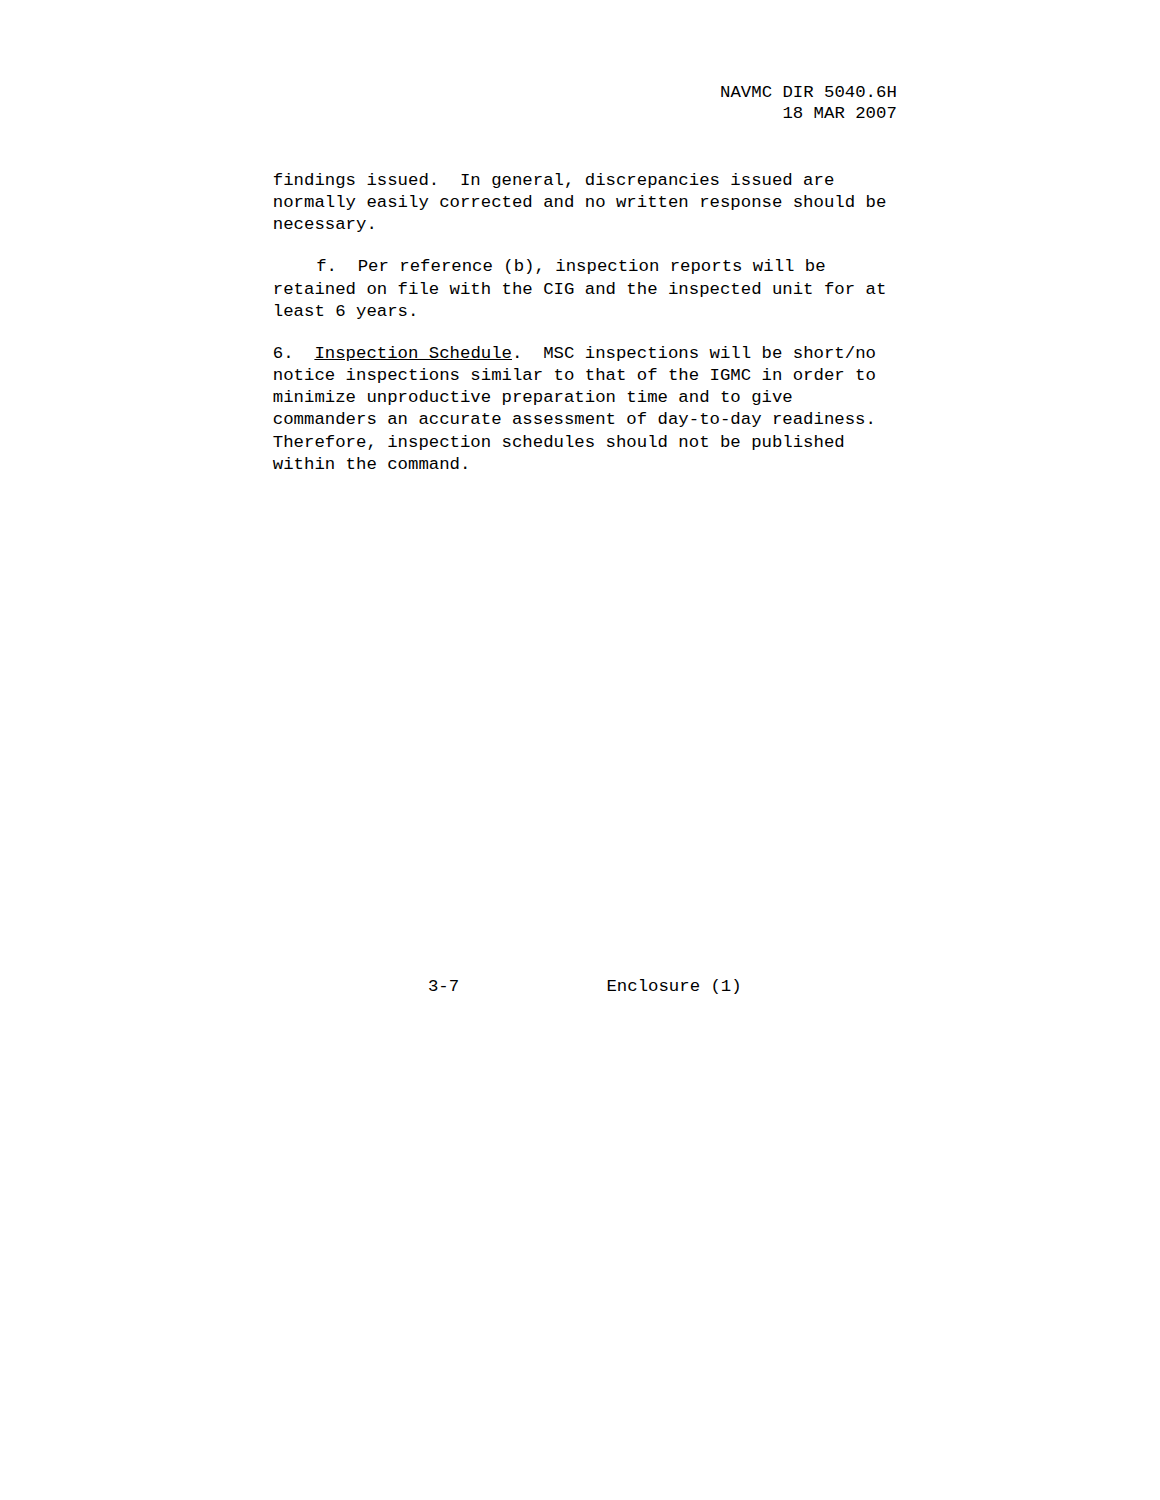NAVMC DIR 5040.6H 18 MAR 2007
findings issued. In general, discrepancies issued are normally easily corrected and no written response should be necessary.
f. Per reference (b), inspection reports will be retained on file with the CIG and the inspected unit for at least 6 years.
6. Inspection Schedule. MSC inspections will be short/no notice inspections similar to that of the IGMC in order to minimize unproductive preparation time and to give commanders an accurate assessment of day-to-day readiness. Therefore, inspection schedules should not be published within the command.
3-7 Enclosure (1)